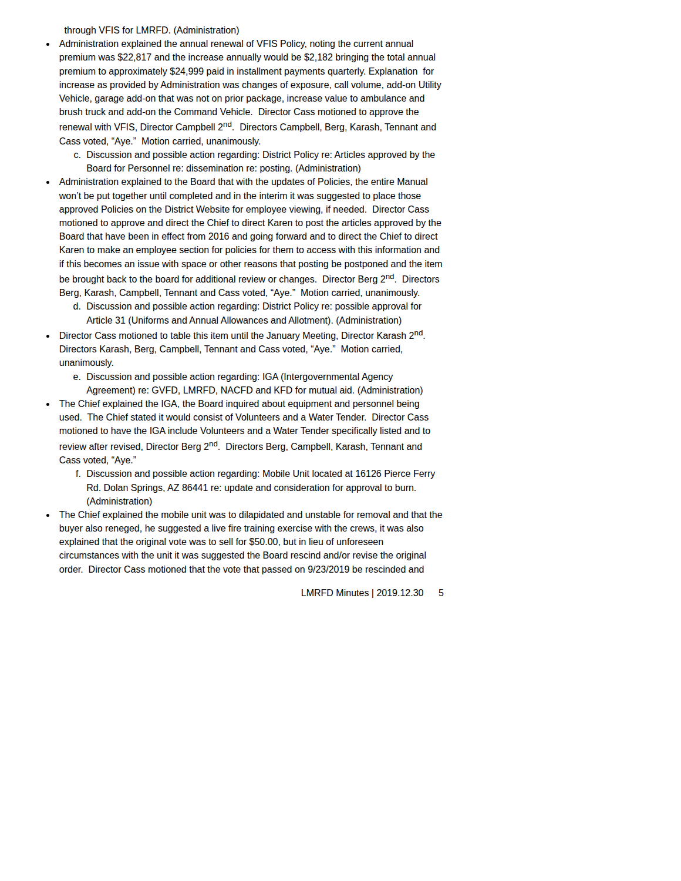through VFIS for LMRFD. (Administration)
Administration explained the annual renewal of VFIS Policy, noting the current annual premium was $22,817 and the increase annually would be $2,182 bringing the total annual premium to approximately $24,999 paid in installment payments quarterly. Explanation for increase as provided by Administration was changes of exposure, call volume, add-on Utility Vehicle, garage add-on that was not on prior package, increase value to ambulance and brush truck and add-on the Command Vehicle. Director Cass motioned to approve the renewal with VFIS, Director Campbell 2nd. Directors Campbell, Berg, Karash, Tennant and Cass voted, “Aye.” Motion carried, unanimously.
Discussion and possible action regarding: District Policy re: Articles approved by the Board for Personnel re: dissemination re: posting. (Administration)
Administration explained to the Board that with the updates of Policies, the entire Manual won’t be put together until completed and in the interim it was suggested to place those approved Policies on the District Website for employee viewing, if needed. Director Cass motioned to approve and direct the Chief to direct Karen to post the articles approved by the Board that have been in effect from 2016 and going forward and to direct the Chief to direct Karen to make an employee section for policies for them to access with this information and if this becomes an issue with space or other reasons that posting be postponed and the item be brought back to the board for additional review or changes. Director Berg 2nd. Directors Berg, Karash, Campbell, Tennant and Cass voted, “Aye.” Motion carried, unanimously.
Discussion and possible action regarding: District Policy re: possible approval for Article 31 (Uniforms and Annual Allowances and Allotment). (Administration)
Director Cass motioned to table this item until the January Meeting, Director Karash 2nd. Directors Karash, Berg, Campbell, Tennant and Cass voted, “Aye.” Motion carried, unanimously.
Discussion and possible action regarding: IGA (Intergovernmental Agency Agreement) re: GVFD, LMRFD, NACFD and KFD for mutual aid. (Administration)
The Chief explained the IGA, the Board inquired about equipment and personnel being used. The Chief stated it would consist of Volunteers and a Water Tender. Director Cass motioned to have the IGA include Volunteers and a Water Tender specifically listed and to review after revised, Director Berg 2nd. Directors Berg, Campbell, Karash, Tennant and Cass voted, “Aye.”
Discussion and possible action regarding: Mobile Unit located at 16126 Pierce Ferry Rd. Dolan Springs, AZ 86441 re: update and consideration for approval to burn. (Administration)
The Chief explained the mobile unit was to dilapidated and unstable for removal and that the buyer also reneged, he suggested a live fire training exercise with the crews, it was also explained that the original vote was to sell for $50.00, but in lieu of unforeseen circumstances with the unit it was suggested the Board rescind and/or revise the original order. Director Cass motioned that the vote that passed on 9/23/2019 be rescinded and
LMRFD Minutes | 2019.12.305